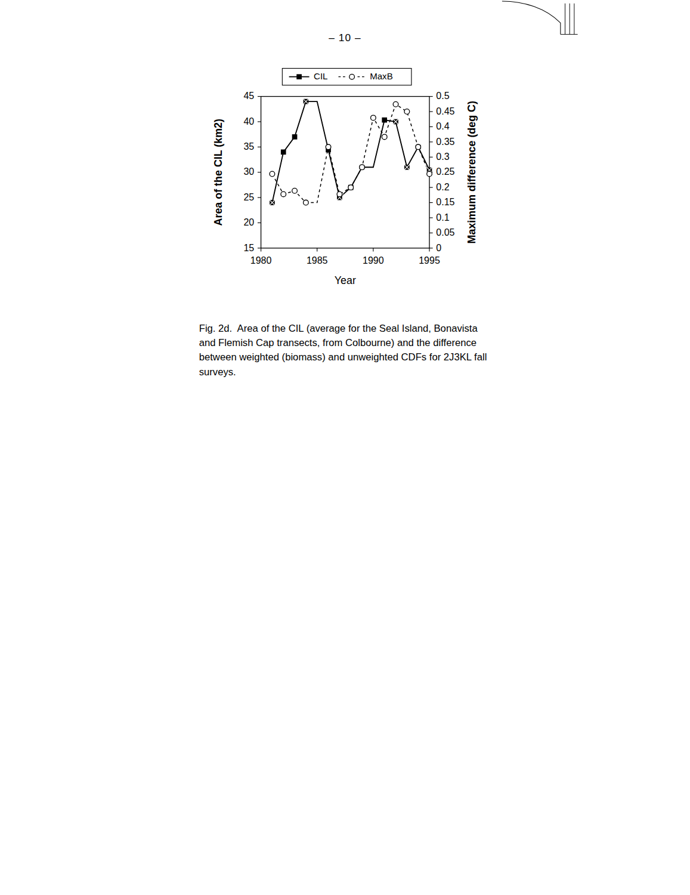– 10 –
CIL MaxB 45 40 35 30 25 20 15 0.5 0.45 0.4 0.35 0.3 0.25 0.2 0.15 0.1 0.05 0 1980 1985 1990 1995 Area of the CIL (km2) Maximum difference (deg C) Year
Fig. 2d. Area of the CIL (average for the Seal Island, Bonavista and Flemish Cap transects, from Colbourne) and the difference between weighted (biomass) and unweighted CDFs for 2J3KL fall surveys.